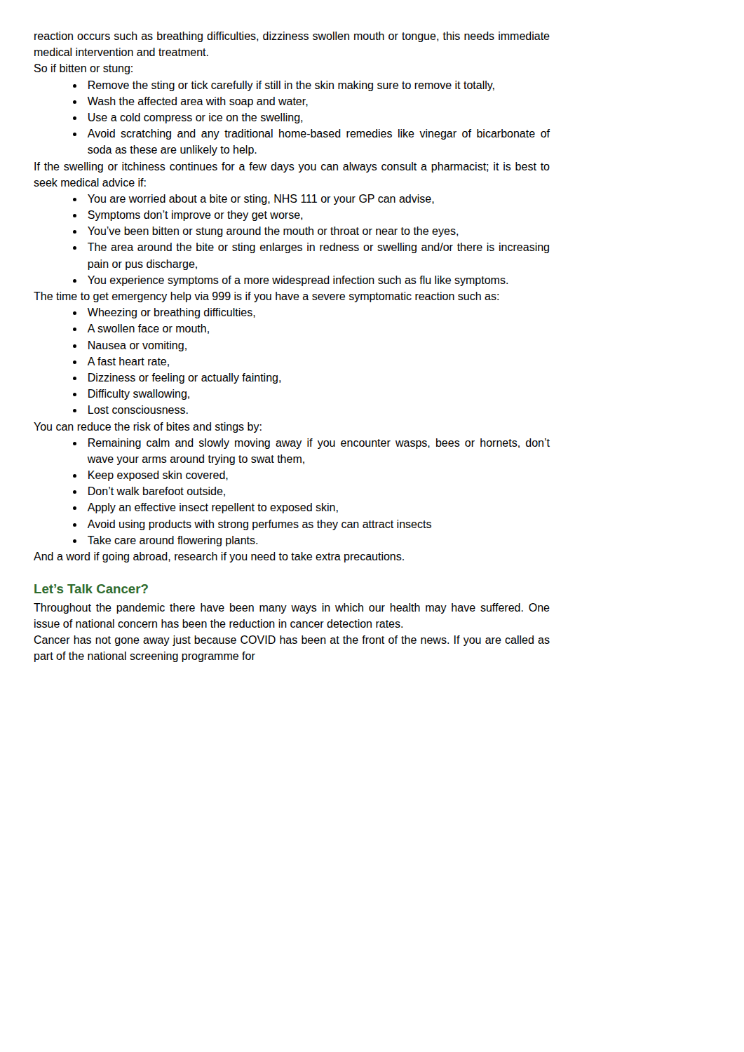reaction occurs such as breathing difficulties, dizziness swollen mouth or tongue, this needs immediate medical intervention and treatment.
So if bitten or stung:
Remove the sting or tick carefully if still in the skin making sure to remove it totally,
Wash the affected area with soap and water,
Use a cold compress or ice on the swelling,
Avoid scratching and any traditional home-based remedies like vinegar of bicarbonate of soda as these are unlikely to help.
If the swelling or itchiness continues for a few days you can always consult a pharmacist; it is best to seek medical advice if:
You are worried about a bite or sting, NHS 111 or your GP can advise,
Symptoms don’t improve or they get worse,
You’ve been bitten or stung around the mouth or throat or near to the eyes,
The area around the bite or sting enlarges in redness or swelling and/or there is increasing pain or pus discharge,
You experience symptoms of a more widespread infection such as flu like symptoms.
The time to get emergency help via 999 is if you have a severe symptomatic reaction such as:
Wheezing or breathing difficulties,
A swollen face or mouth,
Nausea or vomiting,
A fast heart rate,
Dizziness or feeling or actually fainting,
Difficulty swallowing,
Lost consciousness.
You can reduce the risk of bites and stings by:
Remaining calm and slowly moving away if you encounter wasps, bees or hornets, don’t wave your arms around trying to swat them,
Keep exposed skin covered,
Don’t walk barefoot outside,
Apply an effective insect repellent to exposed skin,
Avoid using products with strong perfumes as they can attract insects
Take care around flowering plants.
And a word if going abroad, research if you need to take extra precautions.
Let’s Talk Cancer?
Throughout the pandemic there have been many ways in which our health may have suffered. One issue of national concern has been the reduction in cancer detection rates.
Cancer has not gone away just because COVID has been at the front of the news. If you are called as part of the national screening programme for